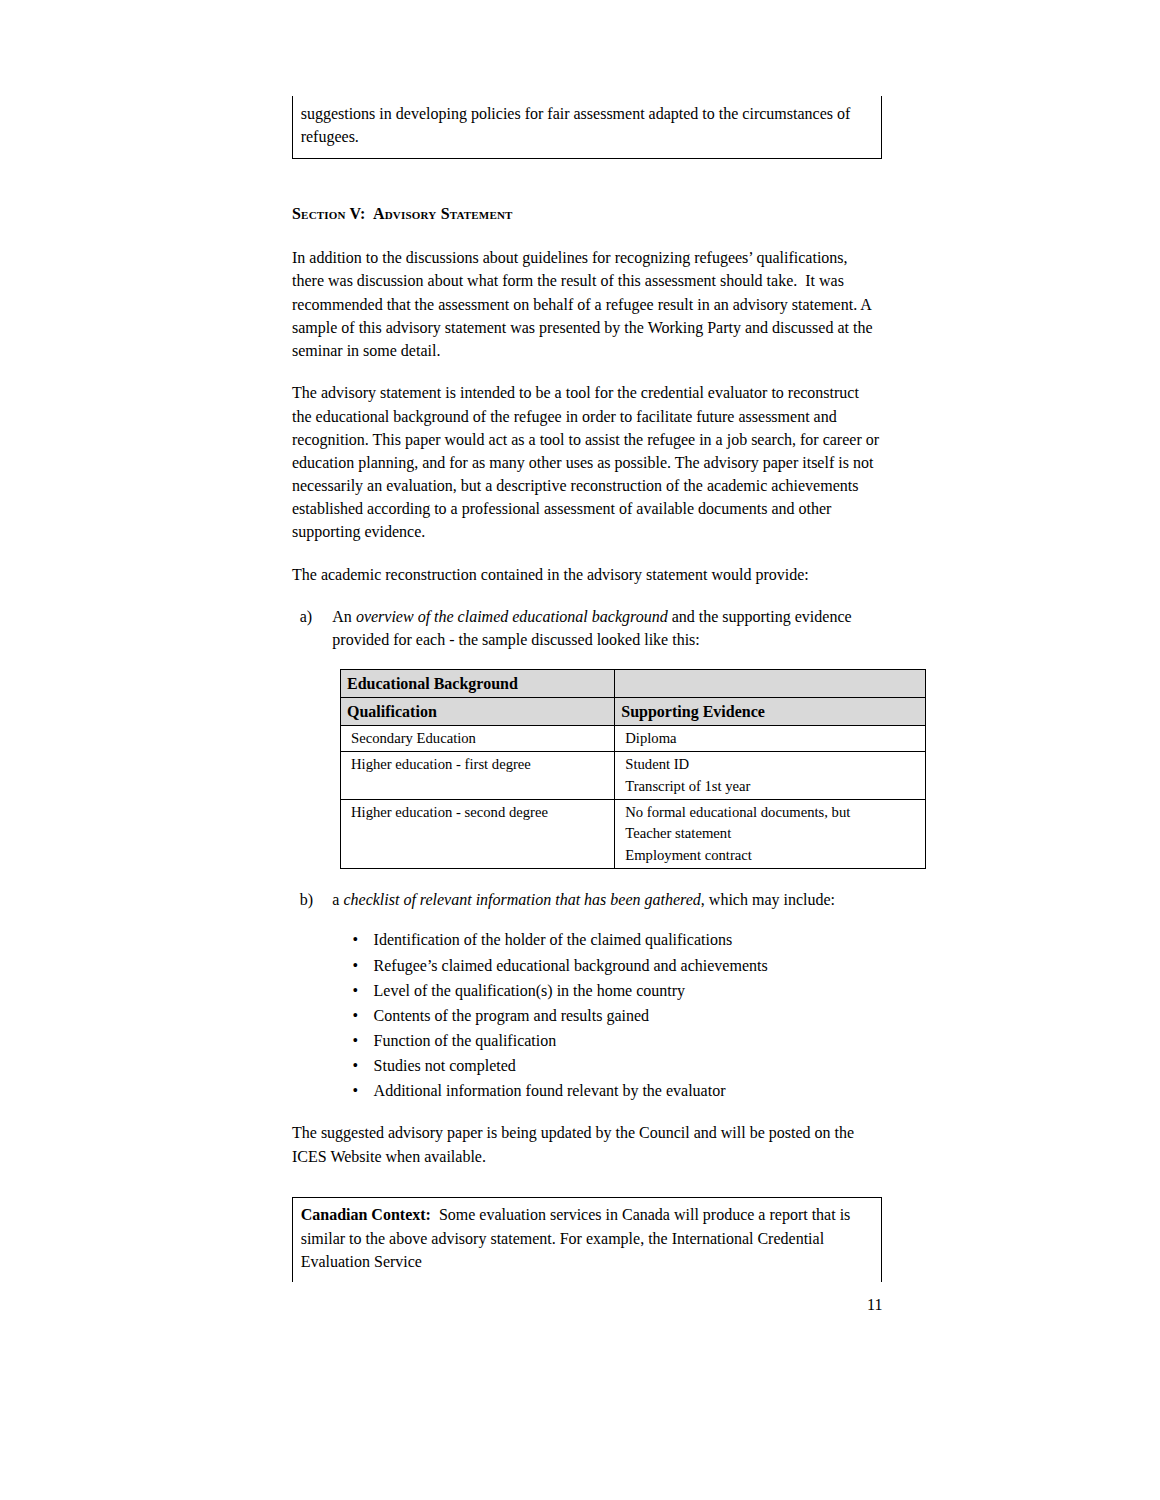suggestions in developing policies for fair assessment adapted to the circumstances of refugees.
Section V: Advisory Statement
In addition to the discussions about guidelines for recognizing refugees’ qualifications, there was discussion about what form the result of this assessment should take. It was recommended that the assessment on behalf of a refugee result in an advisory statement. A sample of this advisory statement was presented by the Working Party and discussed at the seminar in some detail.
The advisory statement is intended to be a tool for the credential evaluator to reconstruct the educational background of the refugee in order to facilitate future assessment and recognition. This paper would act as a tool to assist the refugee in a job search, for career or education planning, and for as many other uses as possible. The advisory paper itself is not necessarily an evaluation, but a descriptive reconstruction of the academic achievements established according to a professional assessment of available documents and other supporting evidence.
The academic reconstruction contained in the advisory statement would provide:
a) An overview of the claimed educational background and the supporting evidence provided for each - the sample discussed looked like this:
| Educational Background | |
| Qualification | Supporting Evidence |
| Secondary Education | Diploma |
| Higher education - first degree | Student ID Transcript of 1st year |
| Higher education - second degree | No formal educational documents, but Teacher statement Employment contract |
b) a checklist of relevant information that has been gathered, which may include:
Identification of the holder of the claimed qualifications
Refugee’s claimed educational background and achievements
Level of the qualification(s) in the home country
Contents of the program and results gained
Function of the qualification
Studies not completed
Additional information found relevant by the evaluator
The suggested advisory paper is being updated by the Council and will be posted on the ICES Website when available.
Canadian Context: Some evaluation services in Canada will produce a report that is similar to the above advisory statement. For example, the International Credential Evaluation Service
11